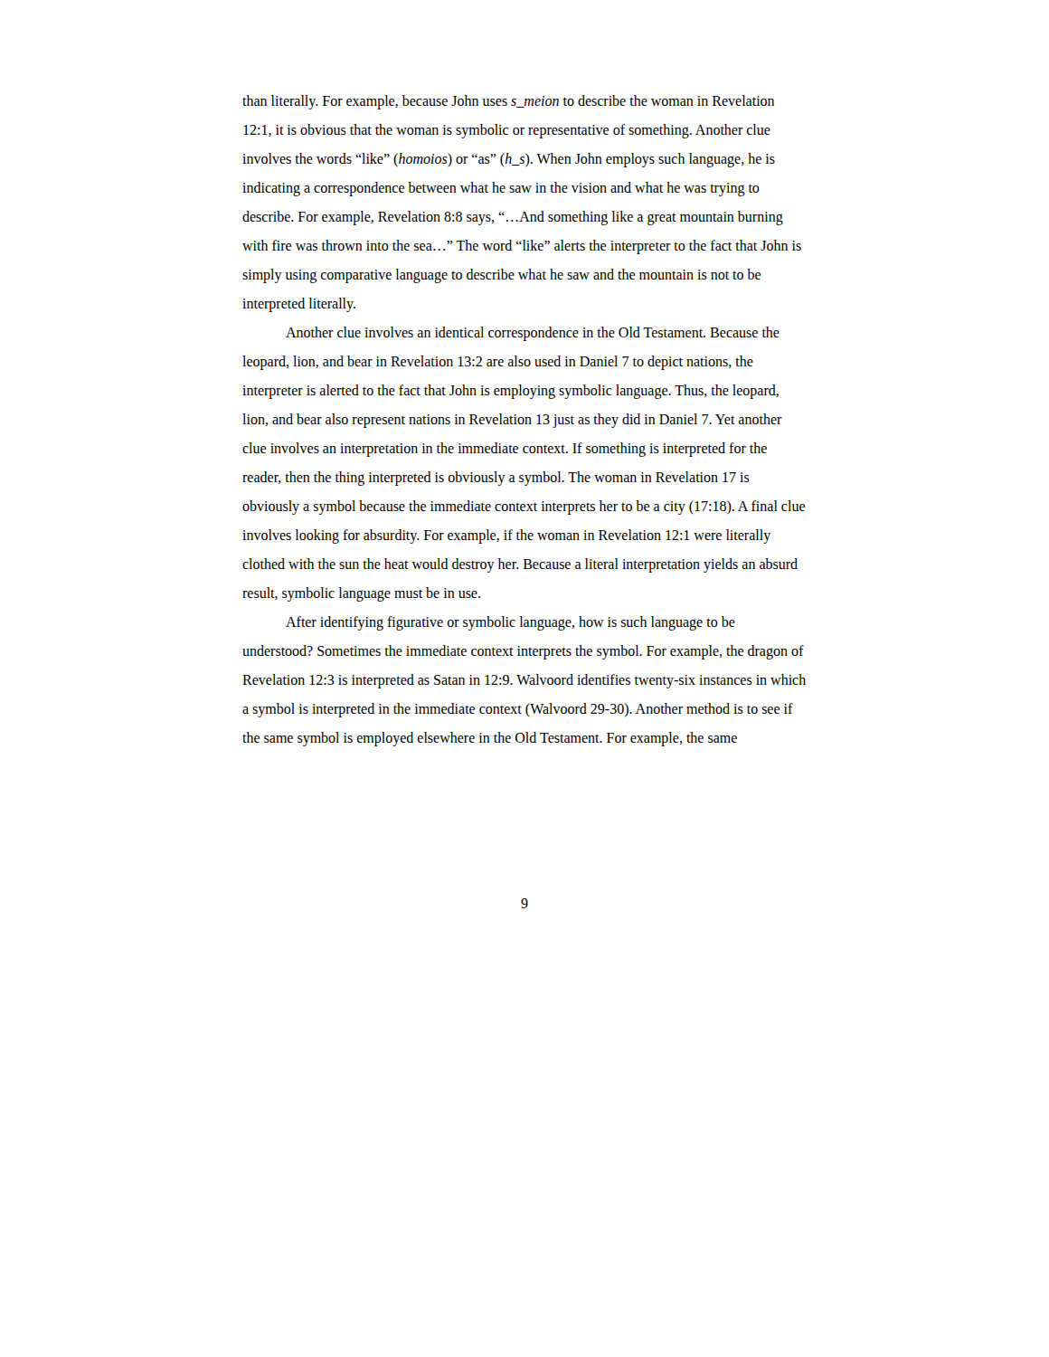than literally. For example, because John uses s_meion to describe the woman in Revelation 12:1, it is obvious that the woman is symbolic or representative of something. Another clue involves the words “like” (homoios) or “as” (h_s). When John employs such language, he is indicating a correspondence between what he saw in the vision and what he was trying to describe. For example, Revelation 8:8 says, “…And something like a great mountain burning with fire was thrown into the sea…” The word “like” alerts the interpreter to the fact that John is simply using comparative language to describe what he saw and the mountain is not to be interpreted literally.
Another clue involves an identical correspondence in the Old Testament. Because the leopard, lion, and bear in Revelation 13:2 are also used in Daniel 7 to depict nations, the interpreter is alerted to the fact that John is employing symbolic language. Thus, the leopard, lion, and bear also represent nations in Revelation 13 just as they did in Daniel 7. Yet another clue involves an interpretation in the immediate context. If something is interpreted for the reader, then the thing interpreted is obviously a symbol. The woman in Revelation 17 is obviously a symbol because the immediate context interprets her to be a city (17:18). A final clue involves looking for absurdity. For example, if the woman in Revelation 12:1 were literally clothed with the sun the heat would destroy her. Because a literal interpretation yields an absurd result, symbolic language must be in use.
After identifying figurative or symbolic language, how is such language to be understood? Sometimes the immediate context interprets the symbol. For example, the dragon of Revelation 12:3 is interpreted as Satan in 12:9. Walvoord identifies twenty-six instances in which a symbol is interpreted in the immediate context (Walvoord 29-30). Another method is to see if the same symbol is employed elsewhere in the Old Testament. For example, the same
9